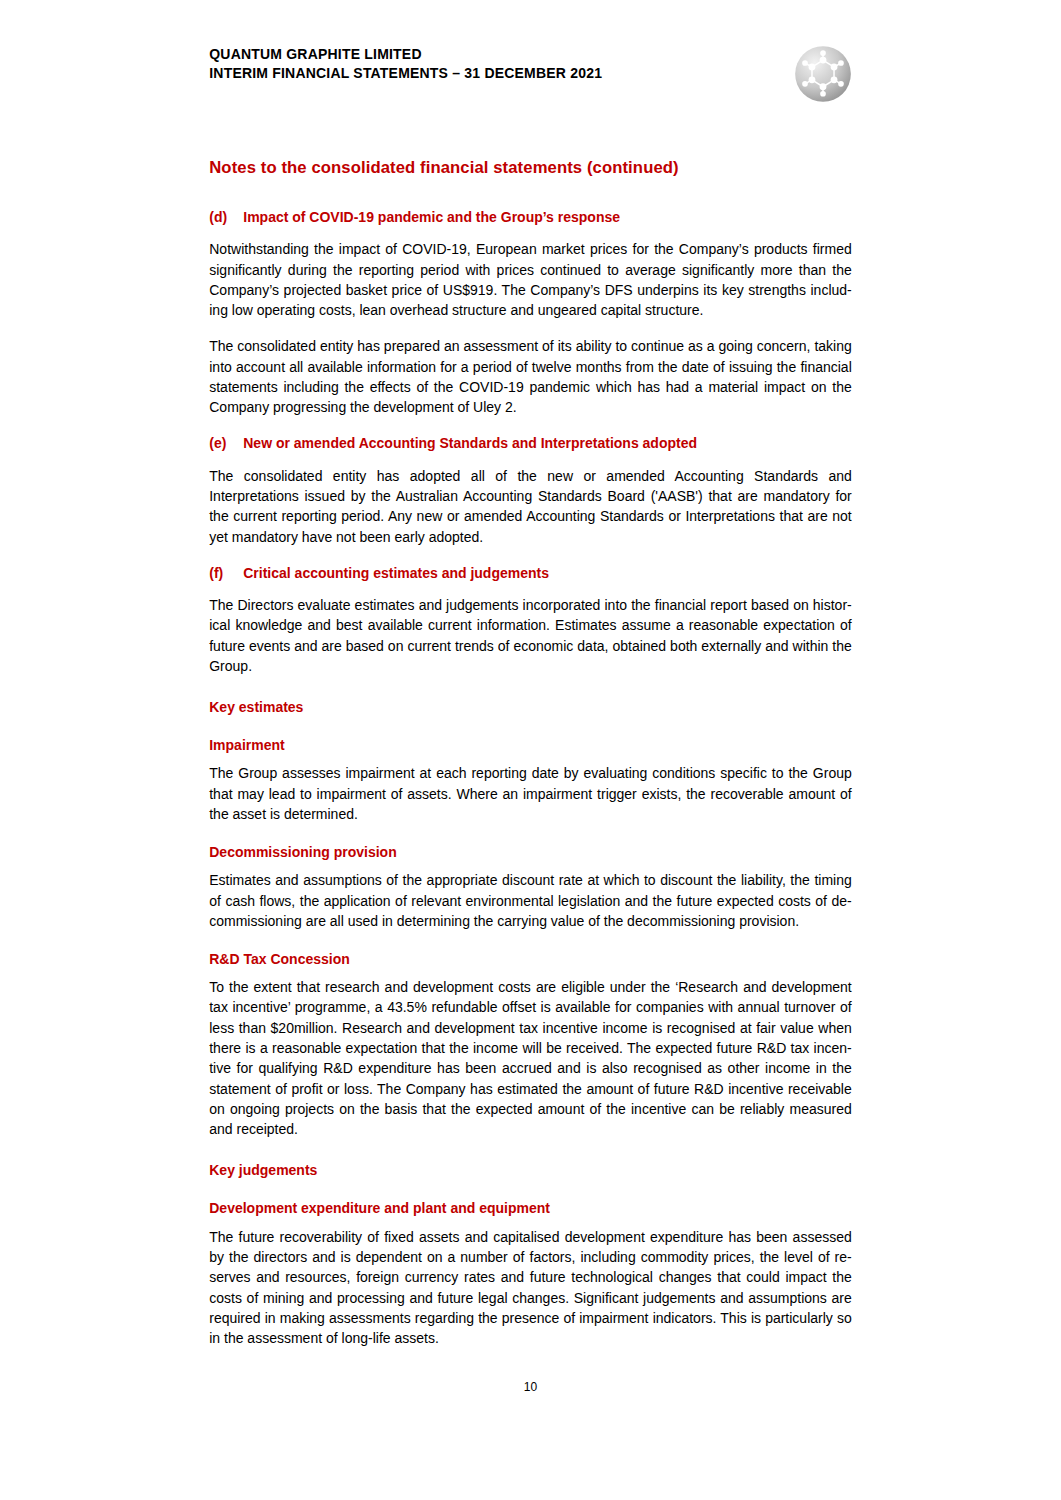QUANTUM GRAPHITE LIMITED
INTERIM FINANCIAL STATEMENTS – 31 December 2021
Notes to the consolidated financial statements (continued)
(d) Impact of COVID-19 pandemic and the Group’s response
Notwithstanding the impact of COVID-19, European market prices for the Company’s products firmed significantly during the reporting period with prices continued to average significantly more than the Company’s projected basket price of US$919. The Company’s DFS underpins its key strengths including low operating costs, lean overhead structure and ungeared capital structure.
The consolidated entity has prepared an assessment of its ability to continue as a going concern, taking into account all available information for a period of twelve months from the date of issuing the financial statements including the effects of the COVID-19 pandemic which has had a material impact on the Company progressing the development of Uley 2.
(e) New or amended Accounting Standards and Interpretations adopted
The consolidated entity has adopted all of the new or amended Accounting Standards and Interpretations issued by the Australian Accounting Standards Board ('AASB') that are mandatory for the current reporting period. Any new or amended Accounting Standards or Interpretations that are not yet mandatory have not been early adopted.
(f) Critical accounting estimates and judgements
The Directors evaluate estimates and judgements incorporated into the financial report based on historical knowledge and best available current information. Estimates assume a reasonable expectation of future events and are based on current trends of economic data, obtained both externally and within the Group.
Key estimates
Impairment
The Group assesses impairment at each reporting date by evaluating conditions specific to the Group that may lead to impairment of assets. Where an impairment trigger exists, the recoverable amount of the asset is determined.
Decommissioning provision
Estimates and assumptions of the appropriate discount rate at which to discount the liability, the timing of cash flows, the application of relevant environmental legislation and the future expected costs of decommissioning are all used in determining the carrying value of the decommissioning provision.
R&D Tax Concession
To the extent that research and development costs are eligible under the ‘Research and development tax incentive’ programme, a 43.5% refundable offset is available for companies with annual turnover of less than $20million. Research and development tax incentive income is recognised at fair value when there is a reasonable expectation that the income will be received. The expected future R&D tax incentive for qualifying R&D expenditure has been accrued and is also recognised as other income in the statement of profit or loss. The Company has estimated the amount of future R&D incentive receivable on ongoing projects on the basis that the expected amount of the incentive can be reliably measured and receipted.
Key judgements
Development expenditure and plant and equipment
The future recoverability of fixed assets and capitalised development expenditure has been assessed by the directors and is dependent on a number of factors, including commodity prices, the level of reserves and resources, foreign currency rates and future technological changes that could impact the costs of mining and processing and future legal changes. Significant judgements and assumptions are required in making assessments regarding the presence of impairment indicators. This is particularly so in the assessment of long-life assets.
10